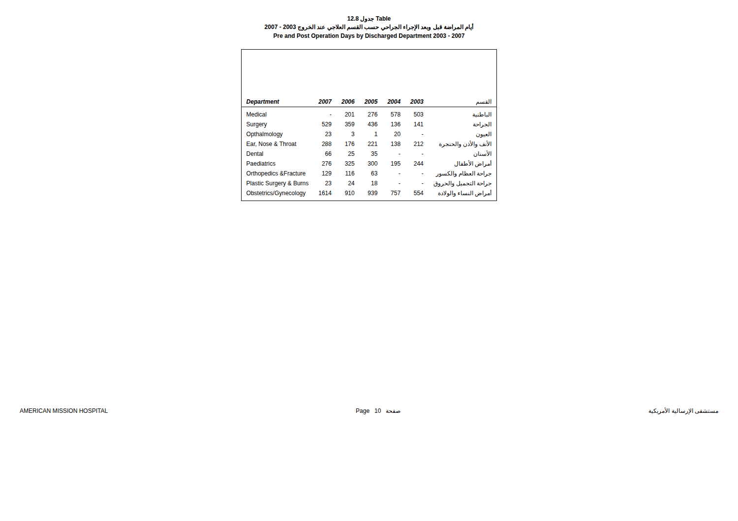جدول 12.8 Table
أيام المراضة قبل وبعد الإجراء الجراحي حسب القسم العلاجي عند الخروج 2003 - 2007
Pre and Post Operation Days by Discharged Department 2003 - 2007
| Department | 2007 | 2006 | 2005 | 2004 | 2003 | القسم |
| --- | --- | --- | --- | --- | --- | --- |
| Medical | - | 201 | 276 | 578 | 503 | الباطنية |
| Surgery | 529 | 359 | 436 | 136 | 141 | الجراحة |
| Opthalmology | 23 | 3 | 1 | 20 | - | العيون |
| Ear, Nose & Throat | 288 | 176 | 221 | 138 | 212 | الأنف والأذن والحنجرة |
| Dental | 66 | 25 | 35 | - | - | الأسنان |
| Paediatrics | 276 | 325 | 300 | 195 | 244 | أمراض الأطفال |
| Orthopedics &Fracture | 129 | 116 | 63 | - | - | جراحة العظام والكسور |
| Plastic Surgery & Burns | 23 | 24 | 18 | - | - | جراحة التجميل والحروق |
| Obstetrics/Gynecology | 1614 | 910 | 939 | 757 | 554 | أمراض النساء والولادة |
AMERICAN MISSION HOSPITAL
Page 10 صفحة
مستشفى الإرسالية الأمريكية